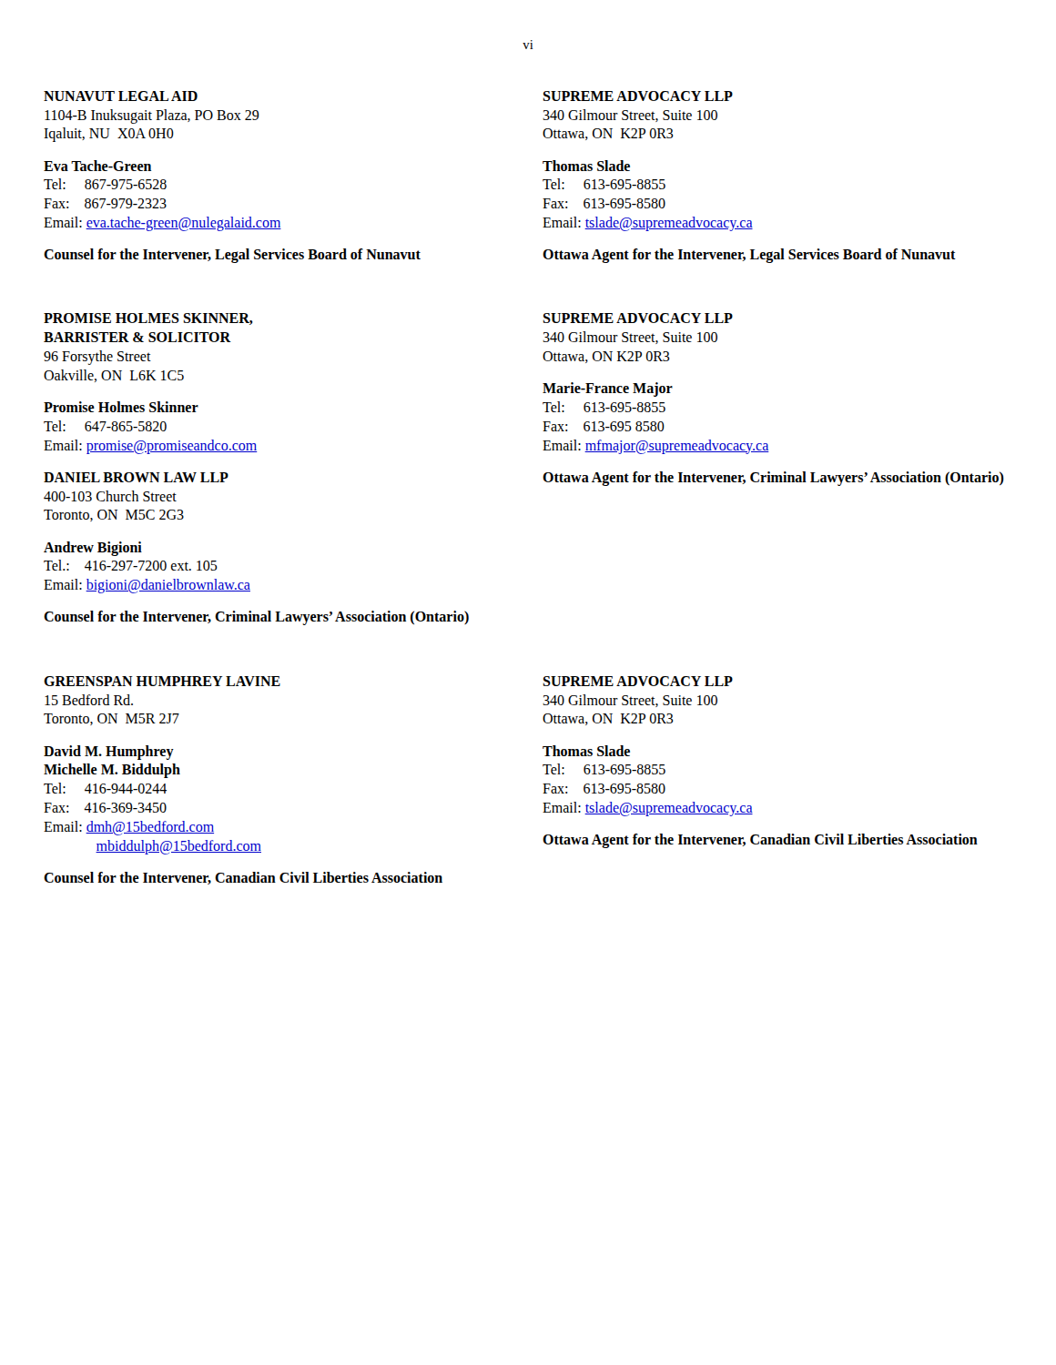vi
| Nunavut Legal Aid 1104-B Inuksugait Plaza, PO Box 29 Iqaluit, NU X0A 0H0 Eva Tache-Green Tel: 867-975-6528 Fax: 867-979-2323 Email: eva.tache-green@nulegalaid.com Counsel for the Intervener, Legal Services Board of Nunavut | Supreme Advocacy LLP 340 Gilmour Street, Suite 100 Ottawa, ON K2P 0R3 Thomas Slade Tel: 613-695-8855 Fax: 613-695-8580 Email: tslade@supremeadvocacy.ca Ottawa Agent for the Intervener, Legal Services Board of Nunavut |
| Promise Holmes Skinner, Barrister & Solicitor 96 Forsythe Street Oakville, ON L6K 1C5 Promise Holmes Skinner Tel: 647-865-5820 Email: promise@promiseandco.com Daniel Brown Law LLP 400-103 Church Street Toronto, ON M5C 2G3 Andrew Bigioni Tel.: 416-297-7200 ext. 105 Email: bigioni@danielbrownlaw.ca Counsel for the Intervener, Criminal Lawyers’ Association (Ontario) | Supreme Advocacy LLP 340 Gilmour Street, Suite 100 Ottawa, ON K2P 0R3 Marie-France Major Tel: 613-695-8855 Fax: 613-695 8580 Email: mfmajor@supremeadvocacy.ca Ottawa Agent for the Intervener, Criminal Lawyers’ Association (Ontario) |
| Greenspan Humphrey Lavine 15 Bedford Rd. Toronto, ON M5R 2J7 David M. Humphrey Michelle M. Biddulph Tel: 416-944-0244 Fax: 416-369-3450 Email: dmh@15bedford.com mbiddulph@15bedford.com Counsel for the Intervener, Canadian Civil Liberties Association | Supreme Advocacy LLP 340 Gilmour Street, Suite 100 Ottawa, ON K2P 0R3 Thomas Slade Tel: 613-695-8855 Fax: 613-695-8580 Email: tslade@supremeadvocacy.ca Ottawa Agent for the Intervener, Canadian Civil Liberties Association |